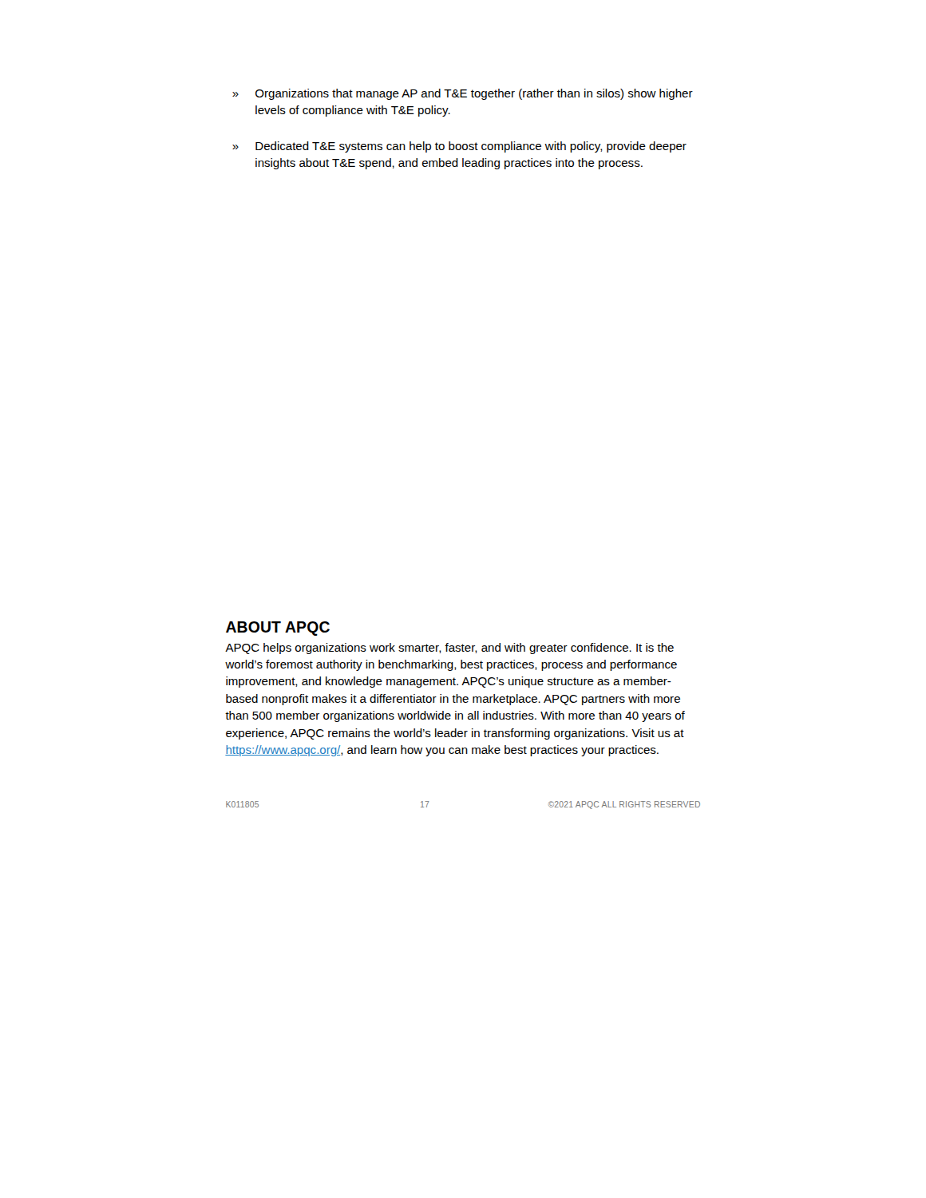Organizations that manage AP and T&E together (rather than in silos) show higher levels of compliance with T&E policy.
Dedicated T&E systems can help to boost compliance with policy, provide deeper insights about T&E spend, and embed leading practices into the process.
ABOUT APQC
APQC helps organizations work smarter, faster, and with greater confidence. It is the world’s foremost authority in benchmarking, best practices, process and performance improvement, and knowledge management. APQC’s unique structure as a member-based nonprofit makes it a differentiator in the marketplace. APQC partners with more than 500 member organizations worldwide in all industries. With more than 40 years of experience, APQC remains the world’s leader in transforming organizations. Visit us at https://www.apqc.org/, and learn how you can make best practices your practices.
K011805
17
©2021 APQC ALL RIGHTS RESERVED